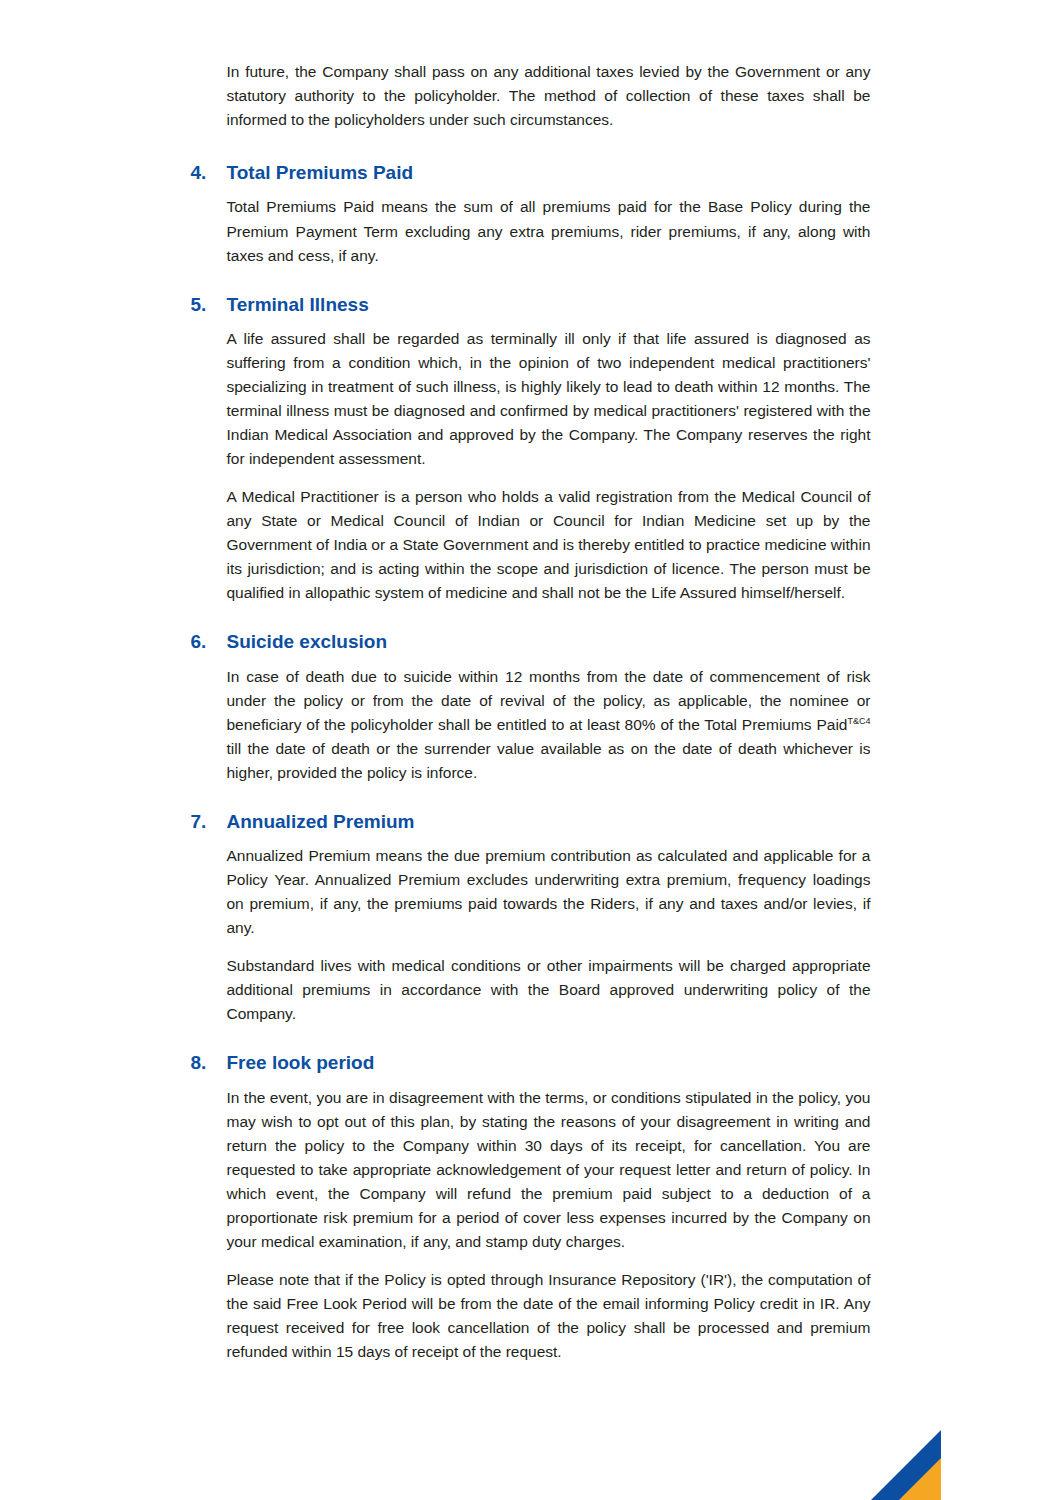In future, the Company shall pass on any additional taxes levied by the Government or any statutory authority to the policyholder. The method of collection of these taxes shall be informed to the policyholders under such circumstances.
4. Total Premiums Paid
Total Premiums Paid means the sum of all premiums paid for the Base Policy during the Premium Payment Term excluding any extra premiums, rider premiums, if any, along with taxes and cess, if any.
5. Terminal Illness
A life assured shall be regarded as terminally ill only if that life assured is diagnosed as suffering from a condition which, in the opinion of two independent medical practitioners' specializing in treatment of such illness, is highly likely to lead to death within 12 months. The terminal illness must be diagnosed and confirmed by medical practitioners' registered with the Indian Medical Association and approved by the Company. The Company reserves the right for independent assessment.
A Medical Practitioner is a person who holds a valid registration from the Medical Council of any State or Medical Council of Indian or Council for Indian Medicine set up by the Government of India or a State Government and is thereby entitled to practice medicine within its jurisdiction; and is acting within the scope and jurisdiction of licence. The person must be qualified in allopathic system of medicine and shall not be the Life Assured himself/herself.
6. Suicide exclusion
In case of death due to suicide within 12 months from the date of commencement of risk under the policy or from the date of revival of the policy, as applicable, the nominee or beneficiary of the policyholder shall be entitled to at least 80% of the Total Premiums PaidT&C4 till the date of death or the surrender value available as on the date of death whichever is higher, provided the policy is inforce.
7. Annualized Premium
Annualized Premium means the due premium contribution as calculated and applicable for a Policy Year. Annualized Premium excludes underwriting extra premium, frequency loadings on premium, if any, the premiums paid towards the Riders, if any and taxes and/or levies, if any.
Substandard lives with medical conditions or other impairments will be charged appropriate additional premiums in accordance with the Board approved underwriting policy of the Company.
8. Free look period
In the event, you are in disagreement with the terms, or conditions stipulated in the policy, you may wish to opt out of this plan, by stating the reasons of your disagreement in writing and return the policy to the Company within 30 days of its receipt, for cancellation. You are requested to take appropriate acknowledgement of your request letter and return of policy. In which event, the Company will refund the premium paid subject to a deduction of a proportionate risk premium for a period of cover less expenses incurred by the Company on your medical examination, if any, and stamp duty charges.
Please note that if the Policy is opted through Insurance Repository ('IR'), the computation of the said Free Look Period will be from the date of the email informing Policy credit in IR. Any request received for free look cancellation of the policy shall be processed and premium refunded within 15 days of receipt of the request.
Page 13